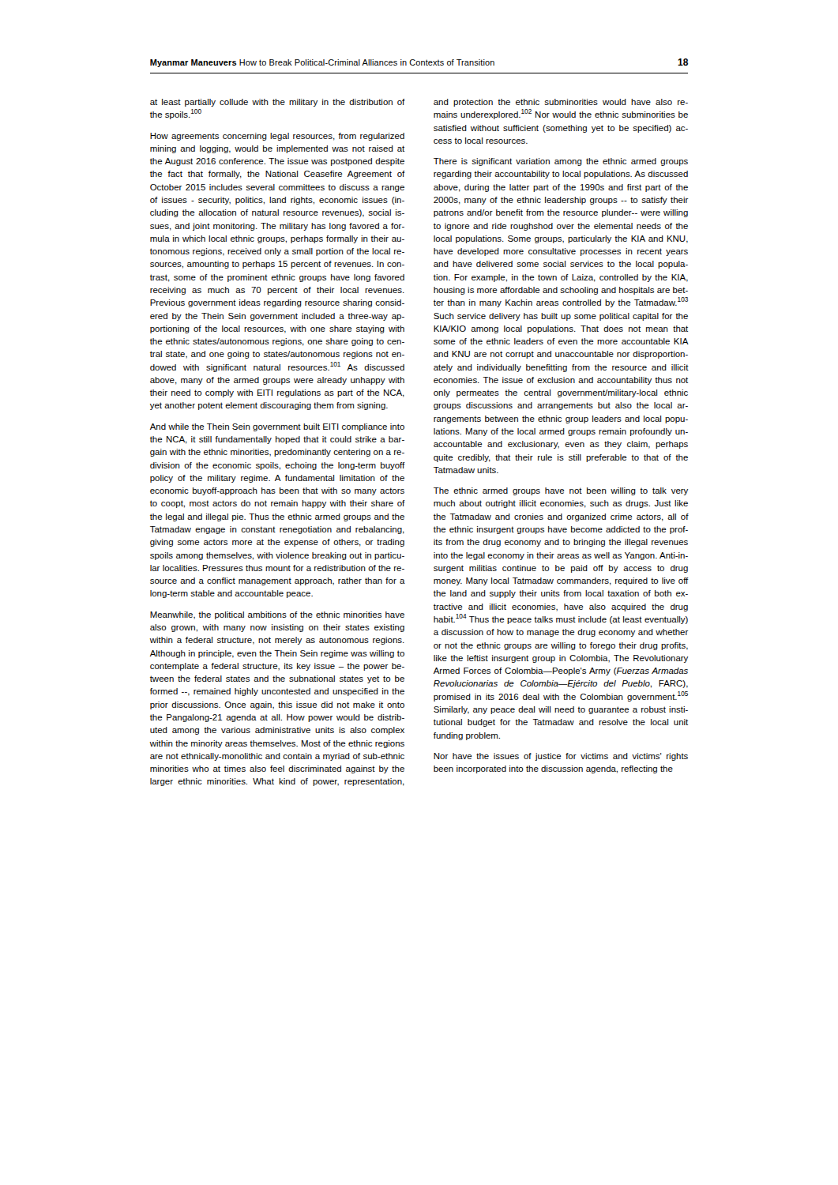Myanmar Maneuvers How to Break Political-Criminal Alliances in Contexts of Transition
18
at least partially collude with the military in the distribution of the spoils.100
How agreements concerning legal resources, from regularized mining and logging, would be implemented was not raised at the August 2016 conference. The issue was postponed despite the fact that formally, the National Ceasefire Agreement of October 2015 includes several committees to discuss a range of issues - security, politics, land rights, economic issues (including the allocation of natural resource revenues), social issues, and joint monitoring. The military has long favored a formula in which local ethnic groups, perhaps formally in their autonomous regions, received only a small portion of the local resources, amounting to perhaps 15 percent of revenues. In contrast, some of the prominent ethnic groups have long favored receiving as much as 70 percent of their local revenues. Previous government ideas regarding resource sharing considered by the Thein Sein government included a three-way apportioning of the local resources, with one share staying with the ethnic states/autonomous regions, one share going to central state, and one going to states/autonomous regions not endowed with significant natural resources.101 As discussed above, many of the armed groups were already unhappy with their need to comply with EITI regulations as part of the NCA, yet another potent element discouraging them from signing.
And while the Thein Sein government built EITI compliance into the NCA, it still fundamentally hoped that it could strike a bargain with the ethnic minorities, predominantly centering on a re-division of the economic spoils, echoing the long-term buyoff policy of the military regime. A fundamental limitation of the economic buyoff-approach has been that with so many actors to coopt, most actors do not remain happy with their share of the legal and illegal pie. Thus the ethnic armed groups and the Tatmadaw engage in constant renegotiation and rebalancing, giving some actors more at the expense of others, or trading spoils among themselves, with violence breaking out in particular localities. Pressures thus mount for a redistribution of the resource and a conflict management approach, rather than for a long-term stable and accountable peace.
Meanwhile, the political ambitions of the ethnic minorities have also grown, with many now insisting on their states existing within a federal structure, not merely as autonomous regions. Although in principle, even the Thein Sein regime was willing to contemplate a federal structure, its key issue – the power between the federal states and the subnational states yet to be formed --, remained highly uncontested and unspecified in the prior discussions. Once again, this issue did not make it onto the Pangalong-21 agenda at all. How power would be distributed among the various administrative units is also complex within the minority areas themselves. Most of the ethnic regions are not ethnically-monolithic and contain a myriad of sub-ethnic minorities who at times also feel discriminated against by the larger ethnic minorities. What kind of power, representation, and protection the ethnic subminorities would have also remains underexplored.102 Nor would the ethnic subminorities be satisfied without sufficient (something yet to be specified) access to local resources.
There is significant variation among the ethnic armed groups regarding their accountability to local populations. As discussed above, during the latter part of the 1990s and first part of the 2000s, many of the ethnic leadership groups -- to satisfy their patrons and/or benefit from the resource plunder-- were willing to ignore and ride roughshod over the elemental needs of the local populations. Some groups, particularly the KIA and KNU, have developed more consultative processes in recent years and have delivered some social services to the local population. For example, in the town of Laiza, controlled by the KIA, housing is more affordable and schooling and hospitals are better than in many Kachin areas controlled by the Tatmadaw.103 Such service delivery has built up some political capital for the KIA/KIO among local populations. That does not mean that some of the ethnic leaders of even the more accountable KIA and KNU are not corrupt and unaccountable nor disproportionately and individually benefitting from the resource and illicit economies. The issue of exclusion and accountability thus not only permeates the central government/military-local ethnic groups discussions and arrangements but also the local arrangements between the ethnic group leaders and local populations. Many of the local armed groups remain profoundly unaccountable and exclusionary, even as they claim, perhaps quite credibly, that their rule is still preferable to that of the Tatmadaw units.
The ethnic armed groups have not been willing to talk very much about outright illicit economies, such as drugs. Just like the Tatmadaw and cronies and organized crime actors, all of the ethnic insurgent groups have become addicted to the profits from the drug economy and to bringing the illegal revenues into the legal economy in their areas as well as Yangon. Anti-insurgent militias continue to be paid off by access to drug money. Many local Tatmadaw commanders, required to live off the land and supply their units from local taxation of both extractive and illicit economies, have also acquired the drug habit.104 Thus the peace talks must include (at least eventually) a discussion of how to manage the drug economy and whether or not the ethnic groups are willing to forego their drug profits, like the leftist insurgent group in Colombia, The Revolutionary Armed Forces of Colombia—People's Army (Fuerzas Armadas Revolucionarias de Colombia—Ejército del Pueblo, FARC), promised in its 2016 deal with the Colombian government.105 Similarly, any peace deal will need to guarantee a robust institutional budget for the Tatmadaw and resolve the local unit funding problem.
Nor have the issues of justice for victims and victims' rights been incorporated into the discussion agenda, reflecting the